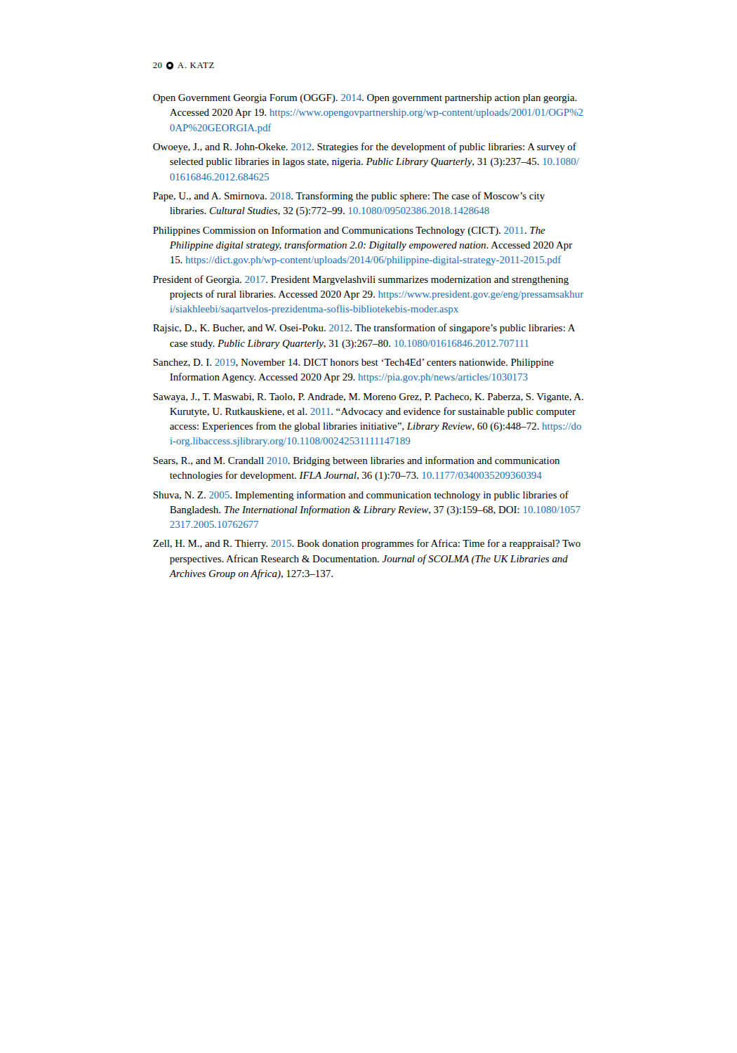20 ● A. KATZ
Open Government Georgia Forum (OGGF). 2014. Open government partnership action plan georgia. Accessed 2020 Apr 19. https://www.opengovpartnership.org/wp-content/uploads/2001/01/OGP%20AP%20GEORGIA.pdf
Owoeye, J., and R. John-Okeke. 2012. Strategies for the development of public libraries: A survey of selected public libraries in lagos state, nigeria. Public Library Quarterly, 31 (3):237–45. 10.1080/01616846.2012.684625
Pape, U., and A. Smirnova. 2018. Transforming the public sphere: The case of Moscow’s city libraries. Cultural Studies, 32 (5):772–99. 10.1080/09502386.2018.1428648
Philippines Commission on Information and Communications Technology (CICT). 2011. The Philippine digital strategy, transformation 2.0: Digitally empowered nation. Accessed 2020 Apr 15. https://dict.gov.ph/wp-content/uploads/2014/06/philippine-digital-strategy-2011-2015.pdf
President of Georgia. 2017. President Margvelashvili summarizes modernization and strengthening projects of rural libraries. Accessed 2020 Apr 29. https://www.president.gov.ge/eng/pressamsakhuri/siakhleebi/saqartvelos-prezidentma-soflis-bibliotekebis-moder.aspx
Rajsic, D., K. Bucher, and W. Osei-Poku. 2012. The transformation of singapore’s public libraries: A case study. Public Library Quarterly, 31 (3):267–80. 10.1080/01616846.2012.707111
Sanchez, D. I. 2019, November 14. DICT honors best ‘Tech4Ed’ centers nationwide. Philippine Information Agency. Accessed 2020 Apr 29. https://pia.gov.ph/news/articles/1030173
Sawaya, J., T. Maswabi, R. Taolo, P. Andrade, M. Moreno Grez, P. Pacheco, K. Paberza, S. Vigante, A. Kurutyte, U. Rutkauskiene, et al. 2011. “Advocacy and evidence for sustainable public computer access: Experiences from the global libraries initiative”, Library Review, 60 (6):448–72. https://doi-org.libaccess.sjlibrary.org/10.1108/00242531111147189
Sears, R., and M. Crandall 2010. Bridging between libraries and information and communication technologies for development. IFLA Journal, 36 (1):70–73. 10.1177/0340035209360394
Shuva, N. Z. 2005. Implementing information and communication technology in public libraries of Bangladesh. The International Information & Library Review, 37 (3):159–68, DOI: 10.1080/10572317.2005.10762677
Zell, H. M., and R. Thierry. 2015. Book donation programmes for Africa: Time for a reappraisal? Two perspectives. African Research & Documentation. Journal of SCOLMA (The UK Libraries and Archives Group on Africa), 127:3–137.